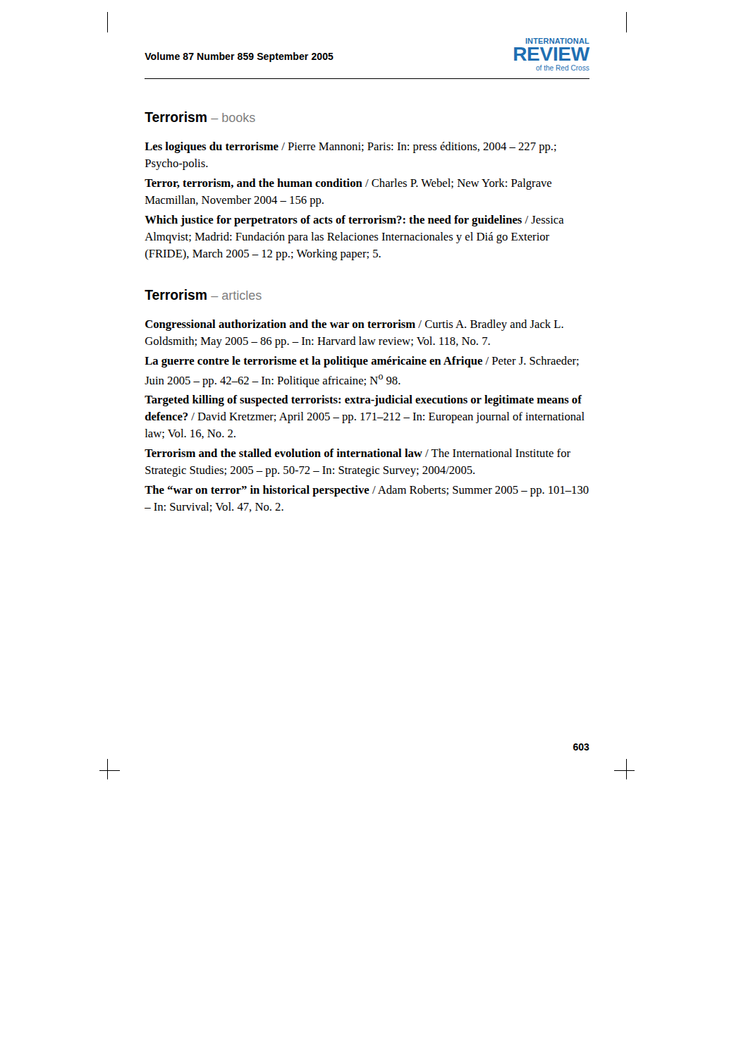Volume 87 Number 859 September 2005
INTERNATIONAL REVIEW of the Red Cross
Terrorism – books
Les logiques du terrorisme / Pierre Mannoni; Paris: In: press éditions, 2004 – 227 pp.; Psycho-polis.
Terror, terrorism, and the human condition / Charles P. Webel; New York: Palgrave Macmillan, November 2004 – 156 pp.
Which justice for perpetrators of acts of terrorism?: the need for guidelines / Jessica Almqvist; Madrid: Fundación para las Relaciones Internacionales y el Diá go Exterior (FRIDE), March 2005 – 12 pp.; Working paper; 5.
Terrorism – articles
Congressional authorization and the war on terrorism / Curtis A. Bradley and Jack L. Goldsmith; May 2005 – 86 pp. – In: Harvard law review; Vol. 118, No. 7.
La guerre contre le terrorisme et la politique américaine en Afrique / Peter J. Schraeder; Juin 2005 – pp. 42–62 – In: Politique africaine; No 98.
Targeted killing of suspected terrorists: extra-judicial executions or legitimate means of defence? / David Kretzmer; April 2005 – pp. 171–212 – In: European journal of international law; Vol. 16, No. 2.
Terrorism and the stalled evolution of international law / The International Institute for Strategic Studies; 2005 – pp. 50-72 – In: Strategic Survey; 2004/2005.
The “war on terror” in historical perspective / Adam Roberts; Summer 2005 – pp. 101–130 – In: Survival; Vol. 47, No. 2.
603